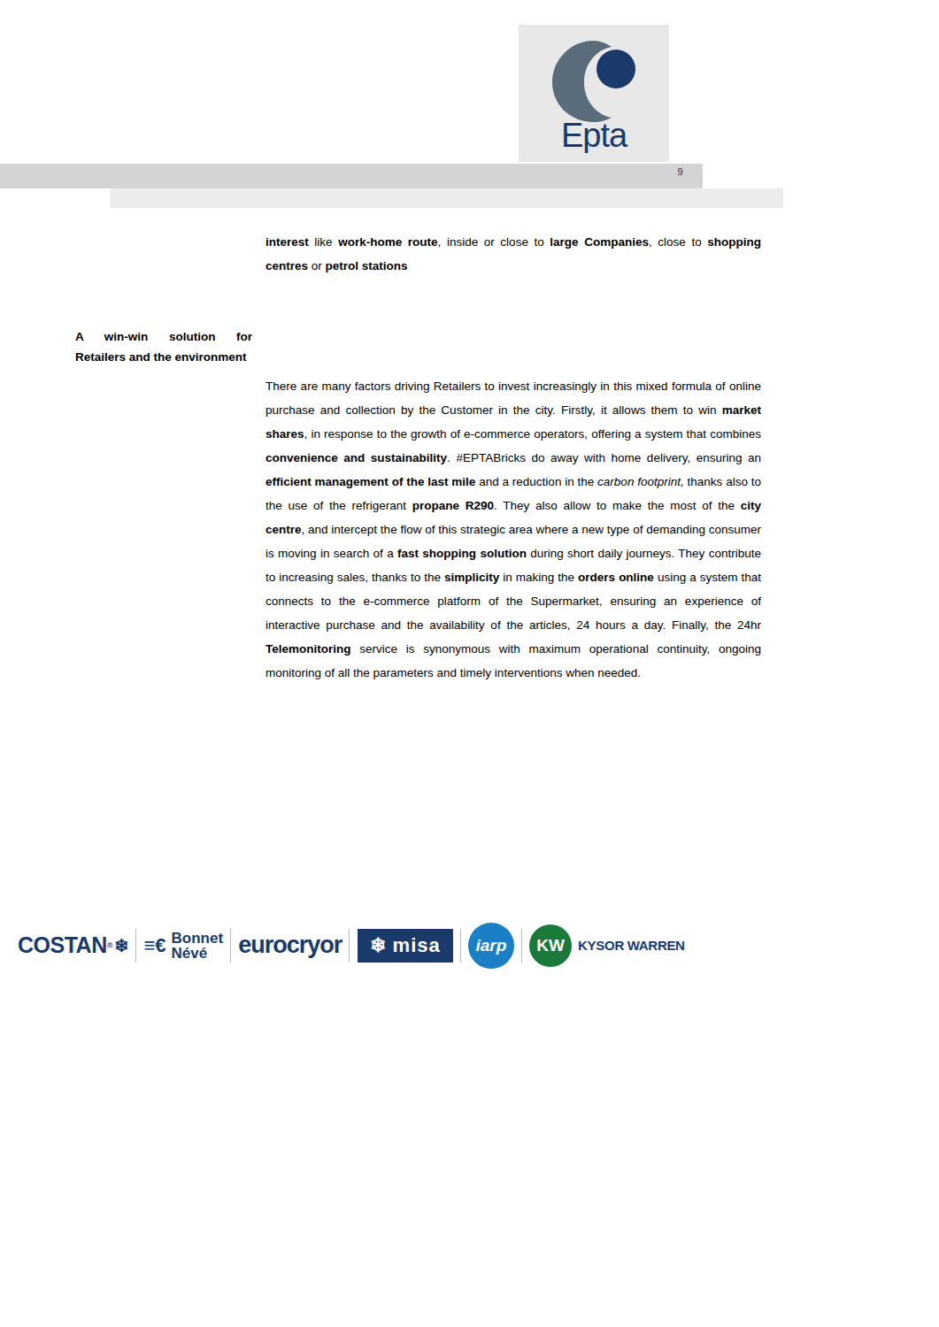Epta
9
interest like work-home route, inside or close to large Companies, close to shopping centres or petrol stations
A win-win solution for Retailers and the environment
There are many factors driving Retailers to invest increasingly in this mixed formula of online purchase and collection by the Customer in the city. Firstly, it allows them to win market shares, in response to the growth of e-commerce operators, offering a system that combines convenience and sustainability. #EPTABricks do away with home delivery, ensuring an efficient management of the last mile and a reduction in the carbon footprint, thanks also to the use of the refrigerant propane R290. They also allow to make the most of the city centre, and intercept the flow of this strategic area where a new type of demanding consumer is moving in search of a fast shopping solution during short daily journeys. They contribute to increasing sales, thanks to the simplicity in making the orders online using a system that connects to the e-commerce platform of the Supermarket, ensuring an experience of interactive purchase and the availability of the articles, 24 hours a day. Finally, the 24hr Telemonitoring service is synonymous with maximum operational continuity, ongoing monitoring of all the parameters and timely interventions when needed.
COSTAN®❄
≡€ Bonnet
Névé
eurocryor
❄ misa
iarp
KW KYSOR WARREN